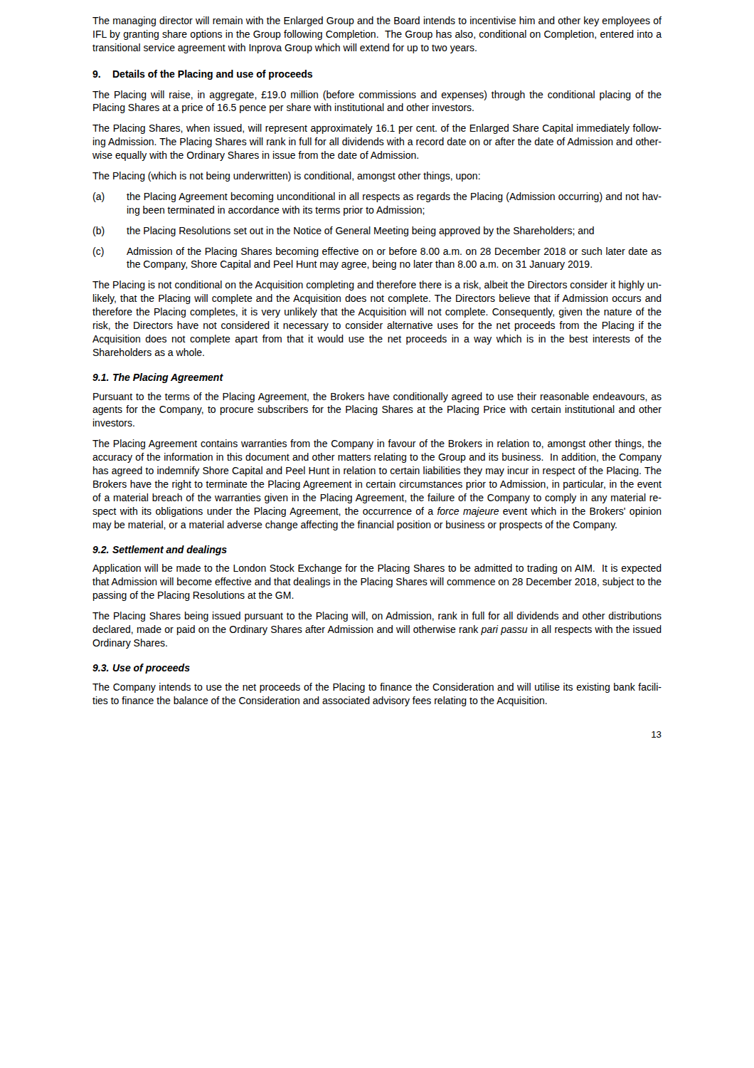The managing director will remain with the Enlarged Group and the Board intends to incentivise him and other key employees of IFL by granting share options in the Group following Completion. The Group has also, conditional on Completion, entered into a transitional service agreement with Inprova Group which will extend for up to two years.
9. Details of the Placing and use of proceeds
The Placing will raise, in aggregate, £19.0 million (before commissions and expenses) through the conditional placing of the Placing Shares at a price of 16.5 pence per share with institutional and other investors.
The Placing Shares, when issued, will represent approximately 16.1 per cent. of the Enlarged Share Capital immediately following Admission. The Placing Shares will rank in full for all dividends with a record date on or after the date of Admission and otherwise equally with the Ordinary Shares in issue from the date of Admission.
The Placing (which is not being underwritten) is conditional, amongst other things, upon:
(a) the Placing Agreement becoming unconditional in all respects as regards the Placing (Admission occurring) and not having been terminated in accordance with its terms prior to Admission;
(b) the Placing Resolutions set out in the Notice of General Meeting being approved by the Shareholders; and
(c) Admission of the Placing Shares becoming effective on or before 8.00 a.m. on 28 December 2018 or such later date as the Company, Shore Capital and Peel Hunt may agree, being no later than 8.00 a.m. on 31 January 2019.
The Placing is not conditional on the Acquisition completing and therefore there is a risk, albeit the Directors consider it highly unlikely, that the Placing will complete and the Acquisition does not complete. The Directors believe that if Admission occurs and therefore the Placing completes, it is very unlikely that the Acquisition will not complete. Consequently, given the nature of the risk, the Directors have not considered it necessary to consider alternative uses for the net proceeds from the Placing if the Acquisition does not complete apart from that it would use the net proceeds in a way which is in the best interests of the Shareholders as a whole.
9.1. The Placing Agreement
Pursuant to the terms of the Placing Agreement, the Brokers have conditionally agreed to use their reasonable endeavours, as agents for the Company, to procure subscribers for the Placing Shares at the Placing Price with certain institutional and other investors.
The Placing Agreement contains warranties from the Company in favour of the Brokers in relation to, amongst other things, the accuracy of the information in this document and other matters relating to the Group and its business. In addition, the Company has agreed to indemnify Shore Capital and Peel Hunt in relation to certain liabilities they may incur in respect of the Placing. The Brokers have the right to terminate the Placing Agreement in certain circumstances prior to Admission, in particular, in the event of a material breach of the warranties given in the Placing Agreement, the failure of the Company to comply in any material respect with its obligations under the Placing Agreement, the occurrence of a force majeure event which in the Brokers' opinion may be material, or a material adverse change affecting the financial position or business or prospects of the Company.
9.2. Settlement and dealings
Application will be made to the London Stock Exchange for the Placing Shares to be admitted to trading on AIM. It is expected that Admission will become effective and that dealings in the Placing Shares will commence on 28 December 2018, subject to the passing of the Placing Resolutions at the GM.
The Placing Shares being issued pursuant to the Placing will, on Admission, rank in full for all dividends and other distributions declared, made or paid on the Ordinary Shares after Admission and will otherwise rank pari passu in all respects with the issued Ordinary Shares.
9.3. Use of proceeds
The Company intends to use the net proceeds of the Placing to finance the Consideration and will utilise its existing bank facilities to finance the balance of the Consideration and associated advisory fees relating to the Acquisition.
13